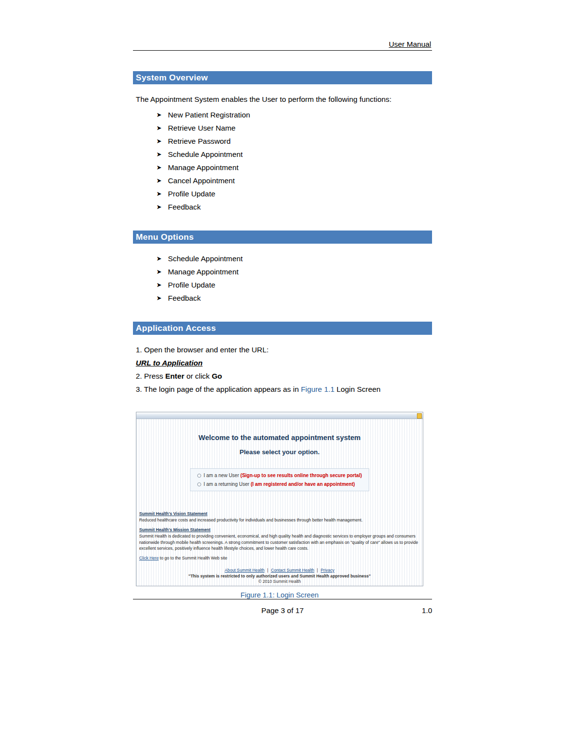User Manual
System Overview
The Appointment System enables the User to perform the following functions:
New Patient Registration
Retrieve User Name
Retrieve Password
Schedule Appointment
Manage Appointment
Cancel Appointment
Profile Update
Feedback
Menu Options
Schedule Appointment
Manage Appointment
Profile Update
Feedback
Application Access
1. Open the browser and enter the URL:
URL to Application
2. Press Enter or click Go
3. The login page of the application appears as in Figure 1.1 Login Screen
Welcome to the automated appointment system
Please select your option.
I am a new User (Sign-up to see results online through secure portal)
I am a returning User (I am registered and/or have an appointment)
Summit Health's Vision Statement
Reduced healthcare costs and increased productivity for individuals and businesses through better health management.
Summit Health's Mission Statement
Summit Health is dedicated to providing convenient, economical, and high quality health and diagnostic services to employer groups and consumers nationwide through mobile health screenings. A strong commitment to customer satisfaction with an emphasis on "quality of care" allows us to provide excellent services, positively influence health lifestyle choices, and lower health care costs.
Click Here to go to the Summit Health Web site
About Summit Health | Contact Summit Health | Privacy
"This system is restricted to only authorized users and Summit Health approved business"
© 2010 Summit Health
Figure 1.1: Login Screen
Page 3 of 17
1.0